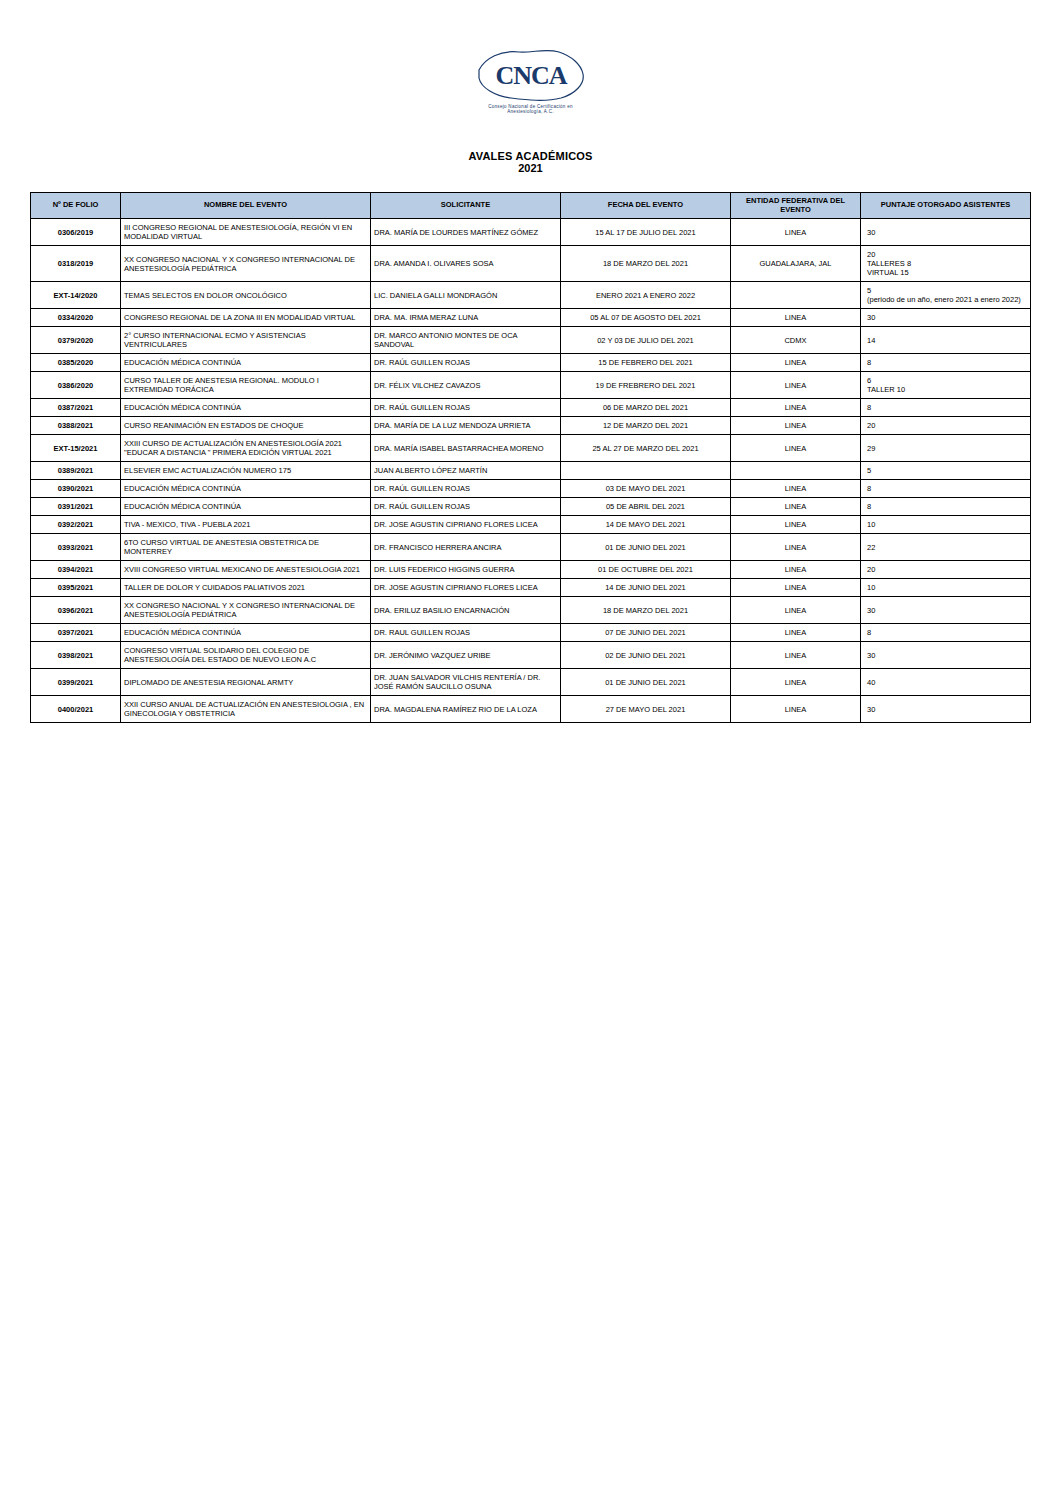CNCA
Consejo Nacional de Certificación en Anestesiología, A.C.
AVALES ACADÉMICOS
2021
| Nº DE FOLIO | NOMBRE DEL EVENTO | SOLICITANTE | FECHA DEL EVENTO | ENTIDAD FEDERATIVA DEL EVENTO | PUNTAJE OTORGADO ASISTENTES |
| --- | --- | --- | --- | --- | --- |
| 0306/2019 | III CONGRESO REGIONAL DE ANESTESIOLOGÍA, REGIÓN VI EN MODALIDAD VIRTUAL | DRA. MARÍA DE LOURDES MARTÍNEZ GÓMEZ | 15 AL 17 DE JULIO DEL 2021 | LINEA | 30 |
| 0318/2019 | XX CONGRESO NACIONAL Y X CONGRESO INTERNACIONAL DE ANESTESIOLOGÍA PEDIÁTRICA | DRA. AMANDA I. OLIVARES SOSA | 18 DE MARZO DEL 2021 | GUADALAJARA, JAL | 20 TALLERES 8 VIRTUAL 15 |
| EXT-14/2020 | TEMAS SELECTOS EN DOLOR ONCOLÓGICO | LIC. DANIELA GALLI MONDRAGÓN | ENERO 2021 A ENERO 2022 | | 5 (periodo de un año, enero 2021 a enero 2022) |
| 0334/2020 | CONGRESO REGIONAL DE LA ZONA III EN MODALIDAD VIRTUAL | DRA. MA. IRMA MERAZ LUNA | 05 AL 07 DE AGOSTO DEL 2021 | LINEA | 30 |
| 0379/2020 | 2° CURSO INTERNACIONAL ECMO Y ASISTENCIAS VENTRICULARES | DR. MARCO ANTONIO MONTES DE OCA SANDOVAL | 02 Y 03 DE JULIO DEL 2021 | CDMX | 14 |
| 0385/2020 | EDUCACIÓN MÉDICA CONTINÚA | DR. RAÚL GUILLEN ROJAS | 15 DE FEBRERO DEL 2021 | LINEA | 8 |
| 0386/2020 | CURSO TALLER DE ANESTESIA REGIONAL. MODULO I EXTREMIDAD TORÁCICA | DR. FÉLIX VILCHEZ CAVAZOS | 19 DE FREBRERO DEL 2021 | LINEA | 6 TALLER 10 |
| 0387/2021 | EDUCACIÓN MÉDICA CONTINÚA | DR. RAÚL GUILLEN ROJAS | 06 DE MARZO DEL 2021 | LINEA | 8 |
| 0388/2021 | CURSO REANIMACIÓN EN ESTADOS DE CHOQUE | DRA. MARÍA DE LA LUZ MENDOZA URRIETA | 12 DE MARZO DEL 2021 | LINEA | 20 |
| EXT-15/2021 | XXIII CURSO DE ACTUALIZACIÓN EN ANESTESIOLOGÍA 2021 "EDUCAR A DISTANCIA " PRIMERA EDICIÓN VIRTUAL 2021 | DRA. MARÍA ISABEL BASTARRACHEA MORENO | 25 AL 27 DE MARZO DEL 2021 | LINEA | 29 |
| 0389/2021 | ELSEVIER EMC ACTUALIZACIÓN NUMERO 175 | JUAN ALBERTO LÓPEZ MARTÍN | | | 5 |
| 0390/2021 | EDUCACIÓN MÉDICA CONTINÚA | DR. RAÚL GUILLEN ROJAS | 03 DE MAYO DEL 2021 | LINEA | 8 |
| 0391/2021 | EDUCACIÓN MÉDICA CONTINÚA | DR. RAÚL GUILLEN ROJAS | 05 DE ABRIL DEL 2021 | LINEA | 8 |
| 0392/2021 | TIVA - MEXICO, TIVA - PUEBLA 2021 | DR. JOSE AGUSTIN CIPRIANO FLORES LICEA | 14 DE MAYO DEL 2021 | LINEA | 10 |
| 0393/2021 | 6TO CURSO VIRTUAL DE ANESTESIA OBSTETRICA DE MONTERREY | DR. FRANCISCO HERRERA ANCIRA | 01 DE JUNIO DEL 2021 | LINEA | 22 |
| 0394/2021 | XVIII CONGRESO VIRTUAL MEXICANO DE ANESTESIOLOGIA 2021 | DR. LUIS FEDERICO HIGGINS GUERRA | 01 DE OCTUBRE DEL 2021 | LINEA | 20 |
| 0395/2021 | TALLER DE DOLOR Y CUIDADOS PALIATIVOS 2021 | DR. JOSE AGUSTIN CIPRIANO FLORES LICEA | 14 DE JUNIO DEL 2021 | LINEA | 10 |
| 0396/2021 | XX CONGRESO NACIONAL Y X CONGRESO INTERNACIONAL DE ANESTESIOLOGÍA PEDIÁTRICA | DRA. ERILUZ BASILIO ENCARNACIÓN | 18 DE MARZO DEL 2021 | LINEA | 30 |
| 0397/2021 | EDUCACIÓN MÉDICA CONTINÚA | DR. RAUL GUILLEN ROJAS | 07 DE JUNIO DEL 2021 | LINEA | 8 |
| 0398/2021 | CONGRESO VIRTUAL SOLIDARIO DEL COLEGIO DE ANESTESIOLOGÍA DEL ESTADO DE NUEVO LEON A.C | DR. JERÓNIMO VAZQUEZ URIBE | 02 DE JUNIO DEL 2021 | LINEA | 30 |
| 0399/2021 | DIPLOMADO DE ANESTESIA REGIONAL ARMTY | DR. JUAN SALVADOR VILCHIS RENTERÍA / DR. JOSÉ RAMÓN SAUCILLO OSUNA | 01 DE JUNIO DEL 2021 | LINEA | 40 |
| 0400/2021 | XXII CURSO ANUAL DE ACTUALIZACIÓN EN ANESTESIOLOGIA , EN GINECOLOGIA Y OBSTETRICIA | DRA. MAGDALENA RAMÍREZ RIO DE LA LOZA | 27 DE MAYO DEL 2021 | LINEA | 30 |